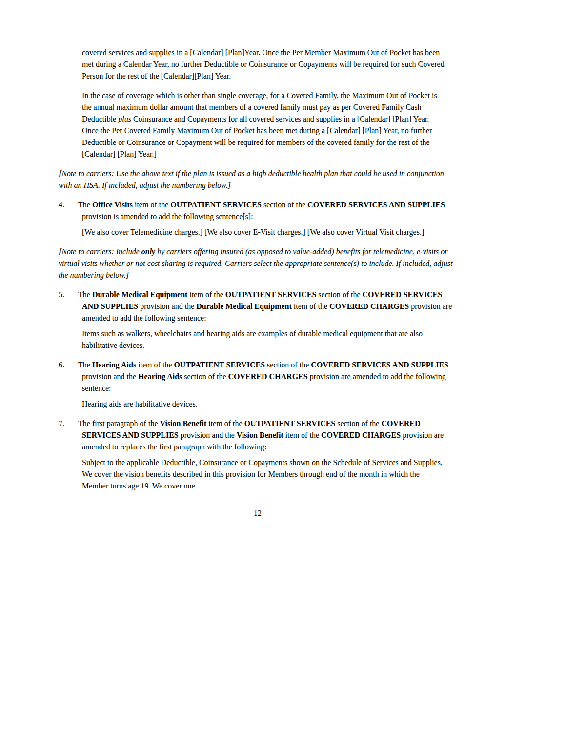covered services and supplies in a [Calendar] [Plan]Year. Once the Per Member Maximum Out of Pocket has been met during a Calendar Year, no further Deductible or Coinsurance or Copayments will be required for such Covered Person for the rest of the [Calendar][Plan] Year.
In the case of coverage which is other than single coverage, for a Covered Family, the Maximum Out of Pocket is the annual maximum dollar amount that members of a covered family must pay as per Covered Family Cash Deductible plus Coinsurance and Copayments for all covered services and supplies in a [Calendar] [Plan] Year. Once the Per Covered Family Maximum Out of Pocket has been met during a [Calendar] [Plan] Year, no further Deductible or Coinsurance or Copayment will be required for members of the covered family for the rest of the [Calendar] [Plan] Year.]
[Note to carriers: Use the above text if the plan is issued as a high deductible health plan that could be used in conjunction with an HSA. If included, adjust the numbering below.]
4. The Office Visits item of the OUTPATIENT SERVICES section of the COVERED SERVICES AND SUPPLIES provision is amended to add the following sentence[s]:
[We also cover Telemedicine charges.] [We also cover E-Visit charges.] [We also cover Virtual Visit charges.]
[Note to carriers: Include only by carriers offering insured (as opposed to value-added) benefits for telemedicine, e-visits or virtual visits whether or not cost sharing is required. Carriers select the appropriate sentence(s) to include. If included, adjust the numbering below.]
5. The Durable Medical Equipment item of the OUTPATIENT SERVICES section of the COVERED SERVICES AND SUPPLIES provision and the Durable Medical Equipment item of the COVERED CHARGES provision are amended to add the following sentence:
Items such as walkers, wheelchairs and hearing aids are examples of durable medical equipment that are also habilitative devices.
6. The Hearing Aids item of the OUTPATIENT SERVICES section of the COVERED SERVICES AND SUPPLIES provision and the Hearing Aids section of the COVERED CHARGES provision are amended to add the following sentence:
Hearing aids are habilitative devices.
7. The first paragraph of the Vision Benefit item of the OUTPATIENT SERVICES section of the COVERED SERVICES AND SUPPLIES provision and the Vision Benefit item of the COVERED CHARGES provision are amended to replaces the first paragraph with the following:
Subject to the applicable Deductible, Coinsurance or Copayments shown on the Schedule of Services and Supplies, We cover the vision benefits described in this provision for Members through end of the month in which the Member turns age 19. We cover one
12